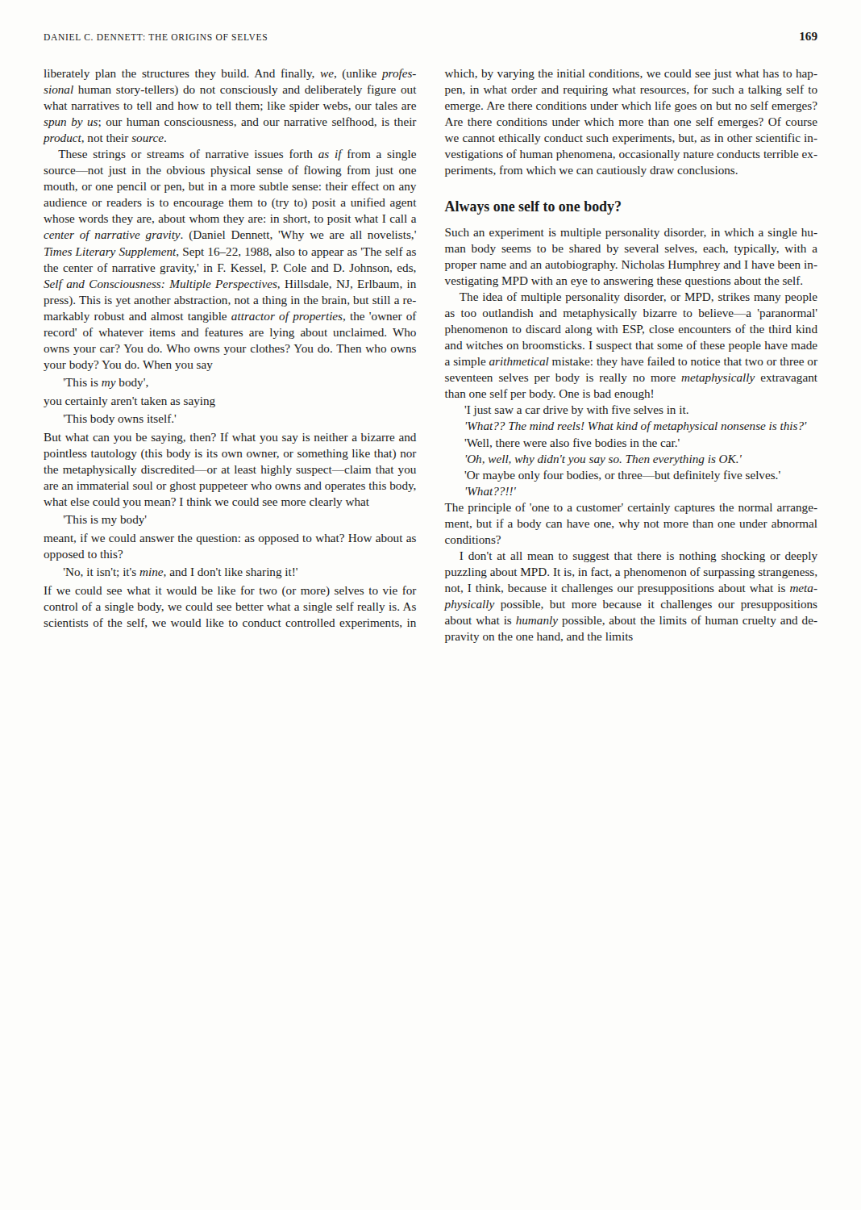Daniel C. Dennett: The Origins of Selves 169
liberately plan the structures they build. And finally, we, (unlike professional human story-tellers) do not consciously and deliberately figure out what narratives to tell and how to tell them; like spider webs, our tales are spun by us; our human consciousness, and our narrative selfhood, is their product, not their source.
These strings or streams of narrative issues forth as if from a single source—not just in the obvious physical sense of flowing from just one mouth, or one pencil or pen, but in a more subtle sense: their effect on any audience or readers is to encourage them to (try to) posit a unified agent whose words they are, about whom they are: in short, to posit what I call a center of narrative gravity. (Daniel Dennett, 'Why we are all novelists,' Times Literary Supplement, Sept 16–22, 1988, also to appear as 'The self as the center of narrative gravity,' in F. Kessel, P. Cole and D. Johnson, eds, Self and Consciousness: Multiple Perspectives, Hillsdale, NJ, Erlbaum, in press). This is yet another abstraction, not a thing in the brain, but still a remarkably robust and almost tangible attractor of properties, the 'owner of record' of whatever items and features are lying about unclaimed. Who owns your car? You do. Who owns your clothes? You do. Then who owns your body? You do. When you say
'This is my body',
you certainly aren't taken as saying
'This body owns itself.'
But what can you be saying, then? If what you say is neither a bizarre and pointless tautology (this body is its own owner, or something like that) nor the metaphysically discredited—or at least highly suspect—claim that you are an immaterial soul or ghost puppeteer who owns and operates this body, what else could you mean? I think we could see more clearly what
'This is my body'
meant, if we could answer the question: as opposed to what? How about as opposed to this?
'No, it isn't; it's mine, and I don't like sharing it!'
If we could see what it would be like for two (or more) selves to vie for control of a single body, we could see better what a single self really is. As scientists of the self, we would like to conduct controlled experiments, in which, by varying the initial conditions, we could see just what has to happen, in what order and requiring what resources, for such a talking self to emerge. Are there conditions under which life goes on but no self emerges? Are there conditions under which more than one self emerges? Of course we cannot ethically conduct such experiments, but, as in other scientific investigations of human phenomena, occasionally nature conducts terrible experiments, from which we can cautiously draw conclusions.
Always one self to one body?
Such an experiment is multiple personality disorder, in which a single human body seems to be shared by several selves, each, typically, with a proper name and an autobiography. Nicholas Humphrey and I have been investigating MPD with an eye to answering these questions about the self.
The idea of multiple personality disorder, or MPD, strikes many people as too outlandish and metaphysically bizarre to believe—a 'paranormal' phenomenon to discard along with ESP, close encounters of the third kind and witches on broomsticks. I suspect that some of these people have made a simple arithmetical mistake: they have failed to notice that two or three or seventeen selves per body is really no more metaphysically extravagant than one self per body. One is bad enough!
'I just saw a car drive by with five selves in it.
'What?? The mind reels! What kind of metaphysical nonsense is this?'
'Well, there were also five bodies in the car.'
'Oh, well, why didn't you say so. Then everything is OK.'
'Or maybe only four bodies, or three—but definitely five selves.'
'What??!!'
The principle of 'one to a customer' certainly captures the normal arrangement, but if a body can have one, why not more than one under abnormal conditions?
I don't at all mean to suggest that there is nothing shocking or deeply puzzling about MPD. It is, in fact, a phenomenon of surpassing strangeness, not, I think, because it challenges our presuppositions about what is metaphysically possible, but more because it challenges our presuppositions about what is humanly possible, about the limits of human cruelty and depravity on the one hand, and the limits